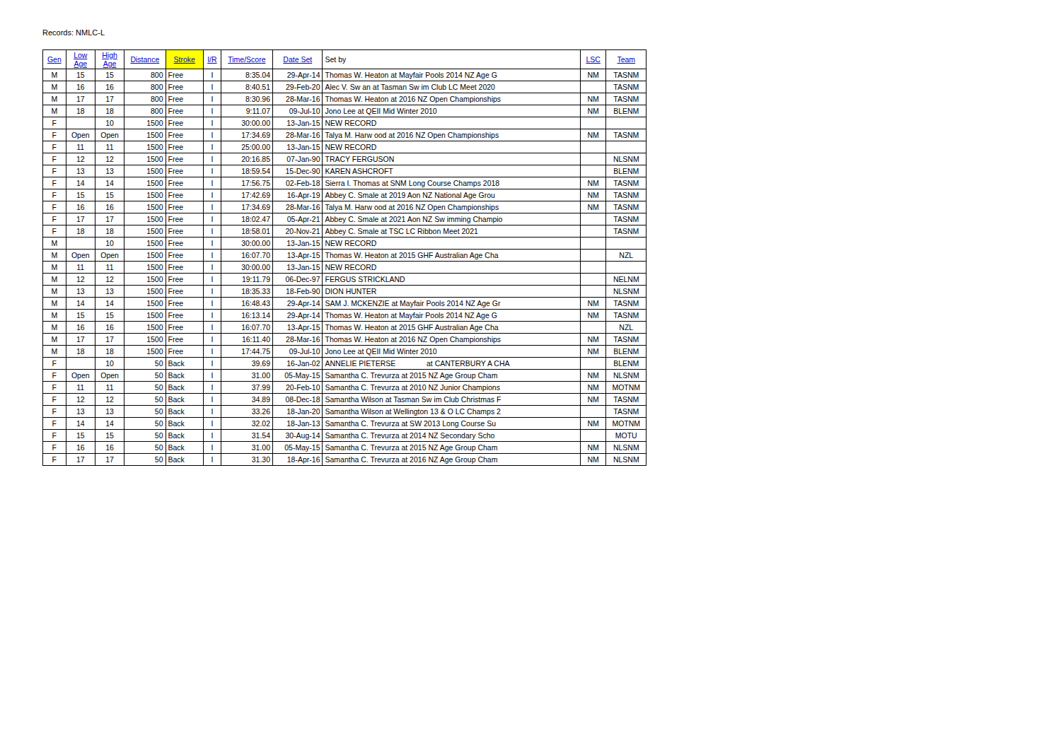Records: NMLC-L
| Gen | Low Age | High Age | Distance | Stroke | I/R | Time/Score | Date Set | Set by | LSC | Team | | |
| --- | --- | --- | --- | --- | --- | --- | --- | --- | --- | --- | --- | --- |
| M | 15 | 15 | 800 | Free | I | 8:35.04 | 29-Apr-14 | Thomas W. Heaton at Mayfair Pools 2014 NZ Age G | NM | TASNM | | |
| M | 16 | 16 | 800 | Free | I | 8:40.51 | 29-Feb-20 | Alec V. Sw an at Tasman Sw im Club LC Meet 2020 | | TASNM | | |
| M | 17 | 17 | 800 | Free | I | 8:30.96 | 28-Mar-16 | Thomas W. Heaton at 2016 NZ Open Championships | NM | TASNM | | |
| M | 18 | 18 | 800 | Free | I | 9:11.07 | 09-Jul-10 | Jono Lee at QEII Mid Winter 2010 | NM | BLENM | | |
| F | | 10 | 1500 | Free | I | 30:00.00 | 13-Jan-15 | NEW RECORD | | | | |
| F | Open | Open | 1500 | Free | I | 17:34.69 | 28-Mar-16 | Talya M. Harw ood at 2016 NZ Open Championships | NM | TASNM | | |
| F | 11 | 11 | 1500 | Free | I | 25:00.00 | 13-Jan-15 | NEW RECORD | | | | |
| F | 12 | 12 | 1500 | Free | I | 20:16.85 | 07-Jan-90 | TRACY FERGUSON | | NLSNM | | |
| F | 13 | 13 | 1500 | Free | I | 18:59.54 | 15-Dec-90 | KAREN ASHCROFT | | BLENM | | |
| F | 14 | 14 | 1500 | Free | I | 17:56.75 | 02-Feb-18 | Sierra I. Thomas at SNM Long Course Champs 2018 | NM | TASNM | | |
| F | 15 | 15 | 1500 | Free | I | 17:42.69 | 16-Apr-19 | Abbey C. Smale at 2019 Aon NZ National Age Grou | NM | TASNM | | |
| F | 16 | 16 | 1500 | Free | I | 17:34.69 | 28-Mar-16 | Talya M. Harw ood at 2016 NZ Open Championships | NM | TASNM | | |
| F | 17 | 17 | 1500 | Free | I | 18:02.47 | 05-Apr-21 | Abbey C. Smale at 2021 Aon NZ Sw imming Champio | | TASNM | | |
| F | 18 | 18 | 1500 | Free | I | 18:58.01 | 20-Nov-21 | Abbey C. Smale at TSC LC Ribbon Meet 2021 | | TASNM | | |
| M | | 10 | 1500 | Free | I | 30:00.00 | 13-Jan-15 | NEW RECORD | | | | |
| M | Open | Open | 1500 | Free | I | 16:07.70 | 13-Apr-15 | Thomas W. Heaton at 2015 GHF Australian Age Cha | | NZL | | |
| M | 11 | 11 | 1500 | Free | I | 30:00.00 | 13-Jan-15 | NEW RECORD | | | | |
| M | 12 | 12 | 1500 | Free | I | 19:11.79 | 06-Dec-97 | FERGUS STRICKLAND | | NELNM | | |
| M | 13 | 13 | 1500 | Free | I | 18:35.33 | 18-Feb-90 | DION HUNTER | | NLSNM | | |
| M | 14 | 14 | 1500 | Free | I | 16:48.43 | 29-Apr-14 | SAM J. MCKENZIE at Mayfair Pools 2014 NZ Age Gr | NM | TASNM | | |
| M | 15 | 15 | 1500 | Free | I | 16:13.14 | 29-Apr-14 | Thomas W. Heaton at Mayfair Pools 2014 NZ Age G | NM | TASNM | | |
| M | 16 | 16 | 1500 | Free | I | 16:07.70 | 13-Apr-15 | Thomas W. Heaton at 2015 GHF Australian Age Cha | | NZL | | |
| M | 17 | 17 | 1500 | Free | I | 16:11.40 | 28-Mar-16 | Thomas W. Heaton at 2016 NZ Open Championships | NM | TASNM | | |
| M | 18 | 18 | 1500 | Free | I | 17:44.75 | 09-Jul-10 | Jono Lee at QEII Mid Winter 2010 | NM | BLENM | | |
| F | | 10 | 50 | Back | I | 39.69 | 16-Jan-02 | ANNELIE PIETERSE at CANTERBURY A CHA | | BLENM | | |
| F | Open | Open | 50 | Back | I | 31.00 | 05-May-15 | Samantha C. Trevurza at 2015 NZ Age Group Cham | NM | NLSNM | | |
| F | 11 | 11 | 50 | Back | I | 37.99 | 20-Feb-10 | Samantha C. Trevurza at 2010 NZ Junior Champions | NM | MOTNM | | |
| F | 12 | 12 | 50 | Back | I | 34.89 | 08-Dec-18 | Samantha Wilson at Tasman Sw im Club Christmas F | NM | TASNM | | |
| F | 13 | 13 | 50 | Back | I | 33.26 | 18-Jan-20 | Samantha Wilson at Wellington 13 & O LC Champs 2 | | TASNM | | |
| F | 14 | 14 | 50 | Back | I | 32.02 | 18-Jan-13 | Samantha C. Trevurza at SW 2013 Long Course Su | NM | MOTNM | | |
| F | 15 | 15 | 50 | Back | I | 31.54 | 30-Aug-14 | Samantha C. Trevurza at 2014 NZ Secondary Scho | | MOTU | | |
| F | 16 | 16 | 50 | Back | I | 31.00 | 05-May-15 | Samantha C. Trevurza at 2015 NZ Age Group Cham | NM | NLSNM | | |
| F | 17 | 17 | 50 | Back | I | 31.30 | 18-Apr-16 | Samantha C. Trevurza at 2016 NZ Age Group Cham | NM | NLSNM | | |